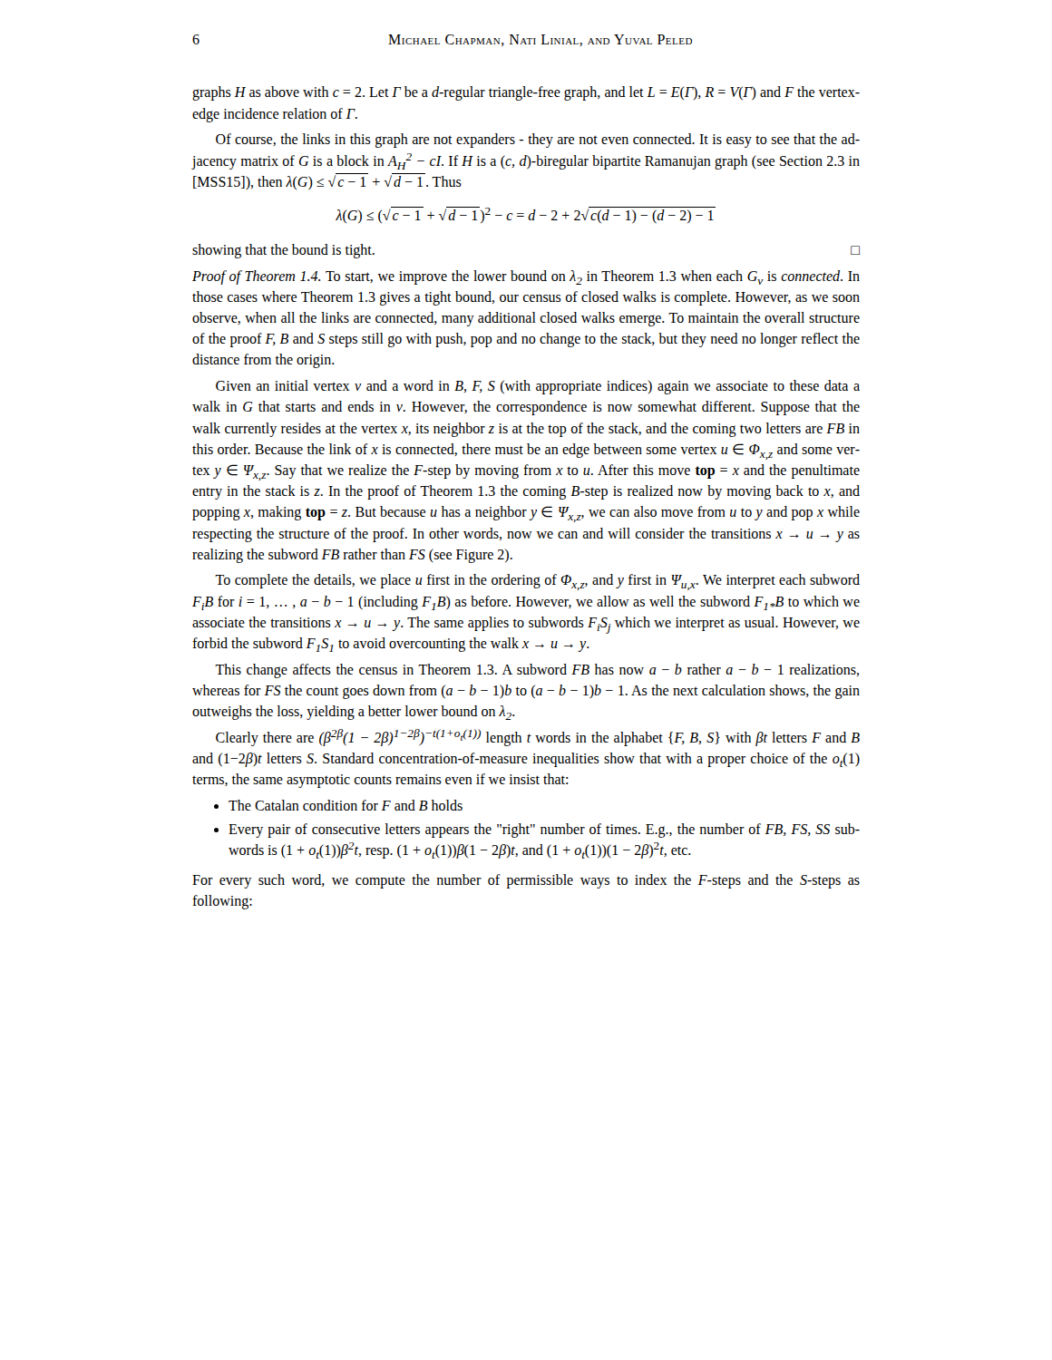6 Michael Chapman, Nati Linial, and Yuval Peled
graphs H as above with c = 2. Let Γ be a d-regular triangle-free graph, and let L = E(Γ), R = V(Γ) and F the vertex-edge incidence relation of Γ.
Of course, the links in this graph are not expanders - they are not even connected. It is easy to see that the adjacency matrix of G is a block in AH2 − cI. If H is a (c, d)-biregular bipartite Ramanujan graph (see Section 2.3 in [MSS15]), then λ(G) ≤ √c − 1 + √d − 1. Thus
λ(G) ≤ (√c − 1 + √d − 1)2 − c = d − 2 + 2√c(d − 1) − (d − 2) − 1
showing that the bound is tight. □
Proof of Theorem 1.4. To start, we improve the lower bound on λ2 in Theorem 1.3 when each Gv is connected. In those cases where Theorem 1.3 gives a tight bound, our census of closed walks is complete. However, as we soon observe, when all the links are connected, many additional closed walks emerge. To maintain the overall structure of the proof F, B and S steps still go with push, pop and no change to the stack, but they need no longer reflect the distance from the origin.
Given an initial vertex v and a word in B, F, S (with appropriate indices) again we associate to these data a walk in G that starts and ends in v. However, the correspondence is now somewhat different. Suppose that the walk currently resides at the vertex x, its neighbor z is at the top of the stack, and the coming two letters are FB in this order. Because the link of x is connected, there must be an edge between some vertex u ∈ Φx,z and some vertex y ∈ Ψx,z. Say that we realize the F-step by moving from x to u. After this move top = x and the penultimate entry in the stack is z. In the proof of Theorem 1.3 the coming B-step is realized now by moving back to x, and popping x, making top = z. But because u has a neighbor y ∈ Ψx,z, we can also move from u to y and pop x while respecting the structure of the proof. In other words, now we can and will consider the transitions x → u → y as realizing the subword FB rather than FS (see Figure 2).
To complete the details, we place u first in the ordering of Φx,z, and y first in Ψu,x. We interpret each subword FiB for i = 1, … , a − b − 1 (including F1B) as before. However, we allow as well the subword F1*B to which we associate the transitions x → u → y. The same applies to subwords FiSj which we interpret as usual. However, we forbid the subword F1S1 to avoid overcounting the walk x → u → y.
This change affects the census in Theorem 1.3. A subword FB has now a − b rather a − b − 1 realizations, whereas for FS the count goes down from (a − b − 1)b to (a − b − 1)b − 1. As the next calculation shows, the gain outweighs the loss, yielding a better lower bound on λ2.
Clearly there are (β2β(1 − 2β)1−2β)−t(1+ot(1)) length t words in the alphabet {F, B, S} with βt letters F and B and (1−2β)t letters S. Standard concentration-of-measure inequalities show that with a proper choice of the ot(1) terms, the same asymptotic counts remains even if we insist that:
The Catalan condition for F and B holds
Every pair of consecutive letters appears the "right" number of times. E.g., the number of FB, FS, SS subwords is (1 + ot(1))β2t, resp. (1 + ot(1))β(1 − 2β)t, and (1 + ot(1))(1 − 2β)2t, etc.
For every such word, we compute the number of permissible ways to index the F-steps and the S-steps as following: